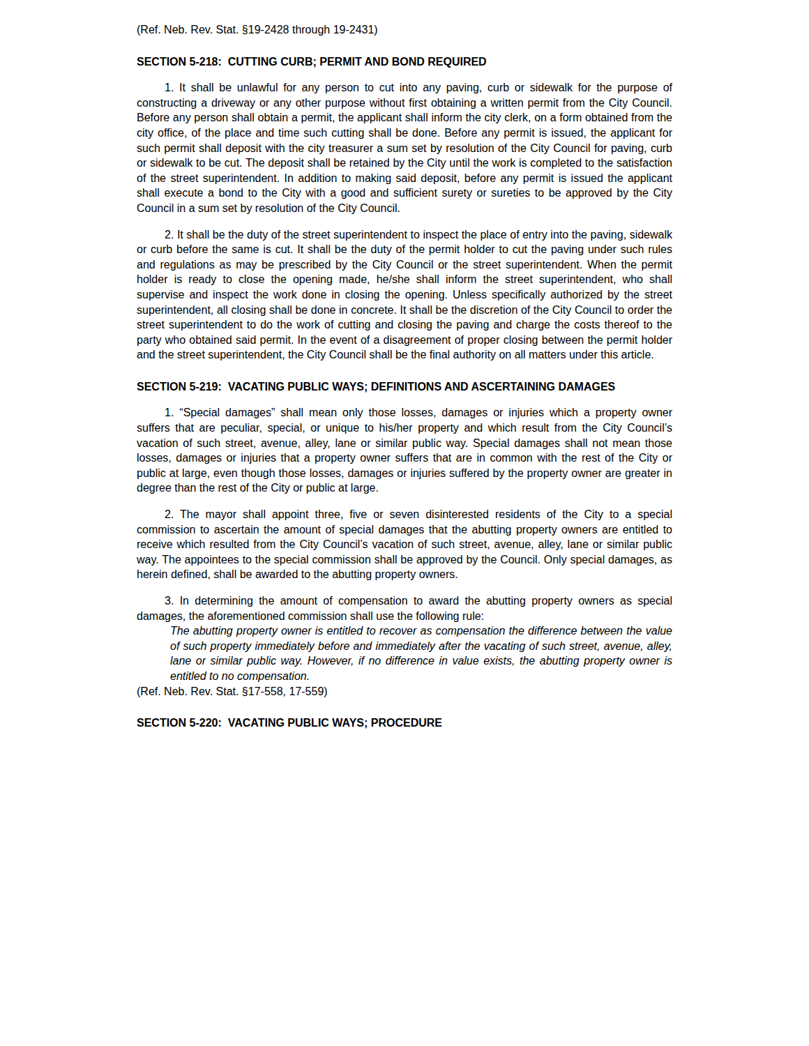(Ref. Neb. Rev. Stat. §19-2428 through 19-2431)
SECTION 5-218: CUTTING CURB; PERMIT AND BOND REQUIRED
1. It shall be unlawful for any person to cut into any paving, curb or sidewalk for the purpose of constructing a driveway or any other purpose without first obtaining a written permit from the City Council. Before any person shall obtain a permit, the applicant shall inform the city clerk, on a form obtained from the city office, of the place and time such cutting shall be done. Before any permit is issued, the applicant for such permit shall deposit with the city treasurer a sum set by resolution of the City Council for paving, curb or sidewalk to be cut. The deposit shall be retained by the City until the work is completed to the satisfaction of the street superintendent. In addition to making said deposit, before any permit is issued the applicant shall execute a bond to the City with a good and sufficient surety or sureties to be approved by the City Council in a sum set by resolution of the City Council.
2. It shall be the duty of the street superintendent to inspect the place of entry into the paving, sidewalk or curb before the same is cut. It shall be the duty of the permit holder to cut the paving under such rules and regulations as may be prescribed by the City Council or the street superintendent. When the permit holder is ready to close the opening made, he/she shall inform the street superintendent, who shall supervise and inspect the work done in closing the opening. Unless specifically authorized by the street superintendent, all closing shall be done in concrete. It shall be the discretion of the City Council to order the street superintendent to do the work of cutting and closing the paving and charge the costs thereof to the party who obtained said permit. In the event of a disagreement of proper closing between the permit holder and the street superintendent, the City Council shall be the final authority on all matters under this article.
SECTION 5-219: VACATING PUBLIC WAYS; DEFINITIONS AND ASCERTAINING DAMAGES
1. “Special damages” shall mean only those losses, damages or injuries which a property owner suffers that are peculiar, special, or unique to his/her property and which result from the City Council’s vacation of such street, avenue, alley, lane or similar public way. Special damages shall not mean those losses, damages or injuries that a property owner suffers that are in common with the rest of the City or public at large, even though those losses, damages or injuries suffered by the property owner are greater in degree than the rest of the City or public at large.
2. The mayor shall appoint three, five or seven disinterested residents of the City to a special commission to ascertain the amount of special damages that the abutting property owners are entitled to receive which resulted from the City Council’s vacation of such street, avenue, alley, lane or similar public way. The appointees to the special commission shall be approved by the Council. Only special damages, as herein defined, shall be awarded to the abutting property owners.
3. In determining the amount of compensation to award the abutting property owners as special damages, the aforementioned commission shall use the following rule:
The abutting property owner is entitled to recover as compensation the difference between the value of such property immediately before and immediately after the vacating of such street, avenue, alley, lane or similar public way. However, if no difference in value exists, the abutting property owner is entitled to no compensation.
(Ref. Neb. Rev. Stat. §17-558, 17-559)
SECTION 5-220: VACATING PUBLIC WAYS; PROCEDURE